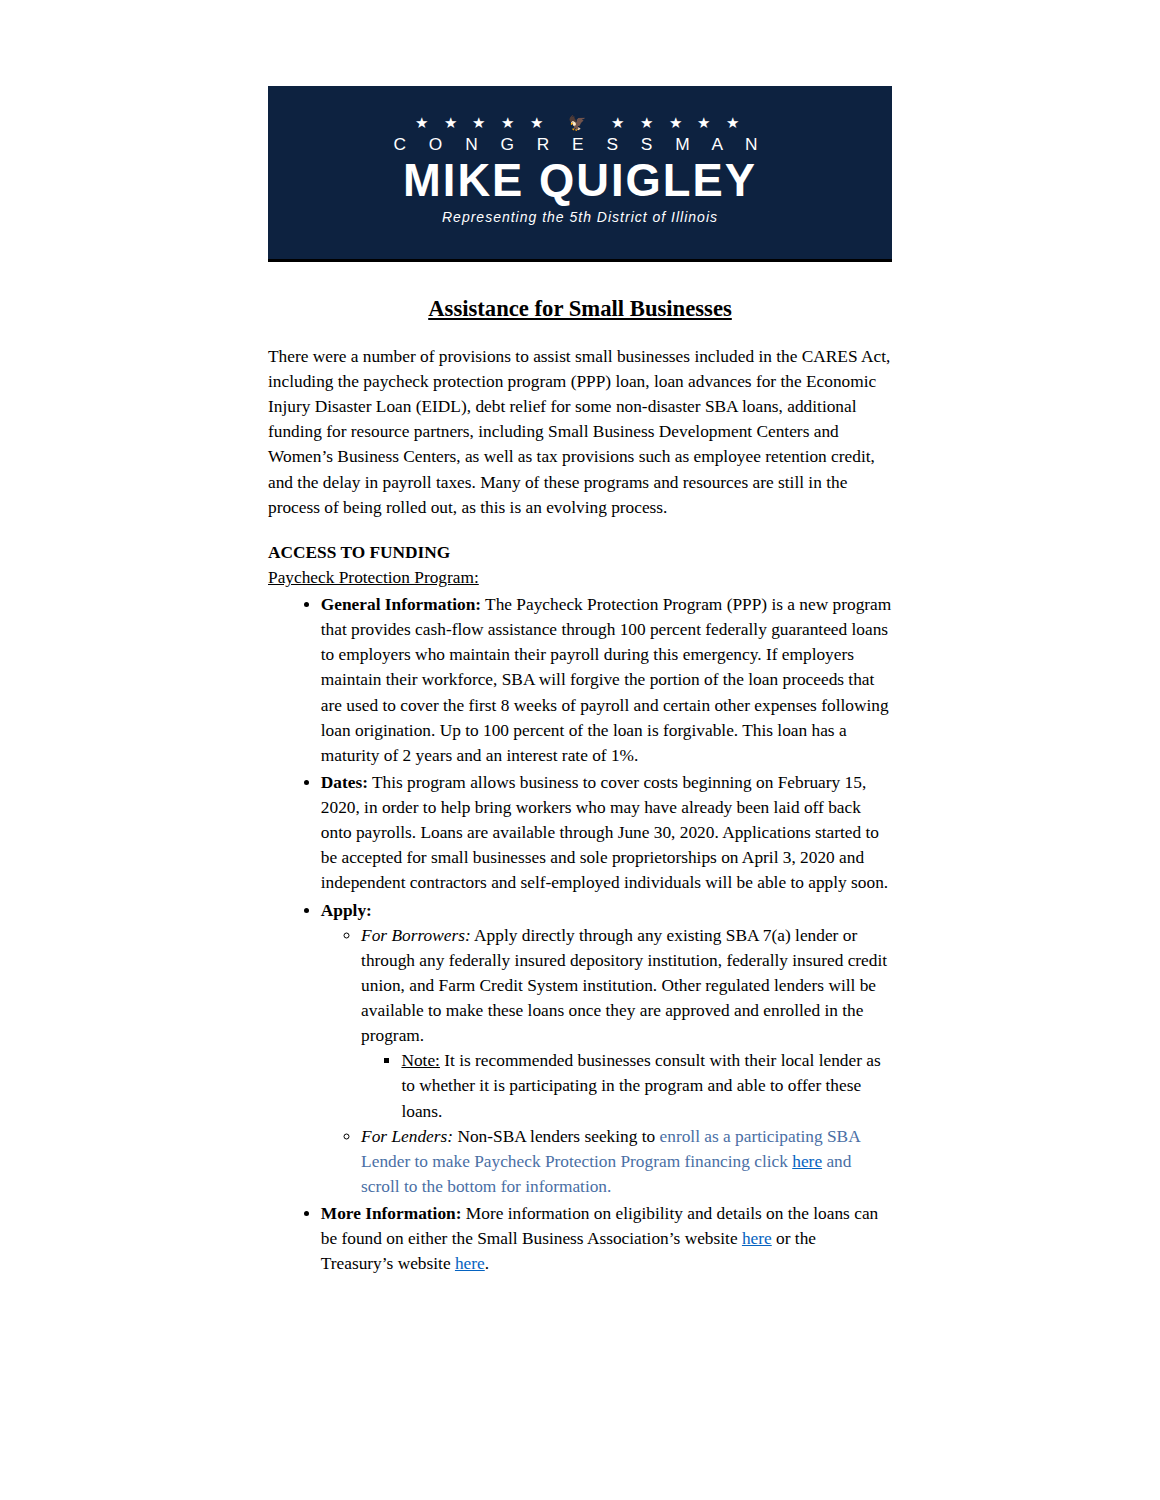★ ★ ★ ★ ★ 🦅 ★ ★ ★ ★ ★
C O N G R E S S M A N
MIKE QUIGLEY
Representing the 5th District of Illinois
Assistance for Small Businesses
There were a number of provisions to assist small businesses included in the CARES Act, including the paycheck protection program (PPP) loan, loan advances for the Economic Injury Disaster Loan (EIDL), debt relief for some non-disaster SBA loans, additional funding for resource partners, including Small Business Development Centers and Women’s Business Centers, as well as tax provisions such as employee retention credit, and the delay in payroll taxes. Many of these programs and resources are still in the process of being rolled out, as this is an evolving process.
ACCESS TO FUNDING
Paycheck Protection Program:
General Information: The Paycheck Protection Program (PPP) is a new program that provides cash-flow assistance through 100 percent federally guaranteed loans to employers who maintain their payroll during this emergency. If employers maintain their workforce, SBA will forgive the portion of the loan proceeds that are used to cover the first 8 weeks of payroll and certain other expenses following loan origination. Up to 100 percent of the loan is forgivable. This loan has a maturity of 2 years and an interest rate of 1%.
Dates: This program allows business to cover costs beginning on February 15, 2020, in order to help bring workers who may have already been laid off back onto payrolls. Loans are available through June 30, 2020. Applications started to be accepted for small businesses and sole proprietorships on April 3, 2020 and independent contractors and self-employed individuals will be able to apply soon.
Apply:
For Borrowers: Apply directly through any existing SBA 7(a) lender or through any federally insured depository institution, federally insured credit union, and Farm Credit System institution. Other regulated lenders will be available to make these loans once they are approved and enrolled in the program.
Note: It is recommended businesses consult with their local lender as to whether it is participating in the program and able to offer these loans.
For Lenders: Non-SBA lenders seeking to enroll as a participating SBA Lender to make Paycheck Protection Program financing click here and scroll to the bottom for information.
More Information: More information on eligibility and details on the loans can be found on either the Small Business Association’s website here or the Treasury’s website here.